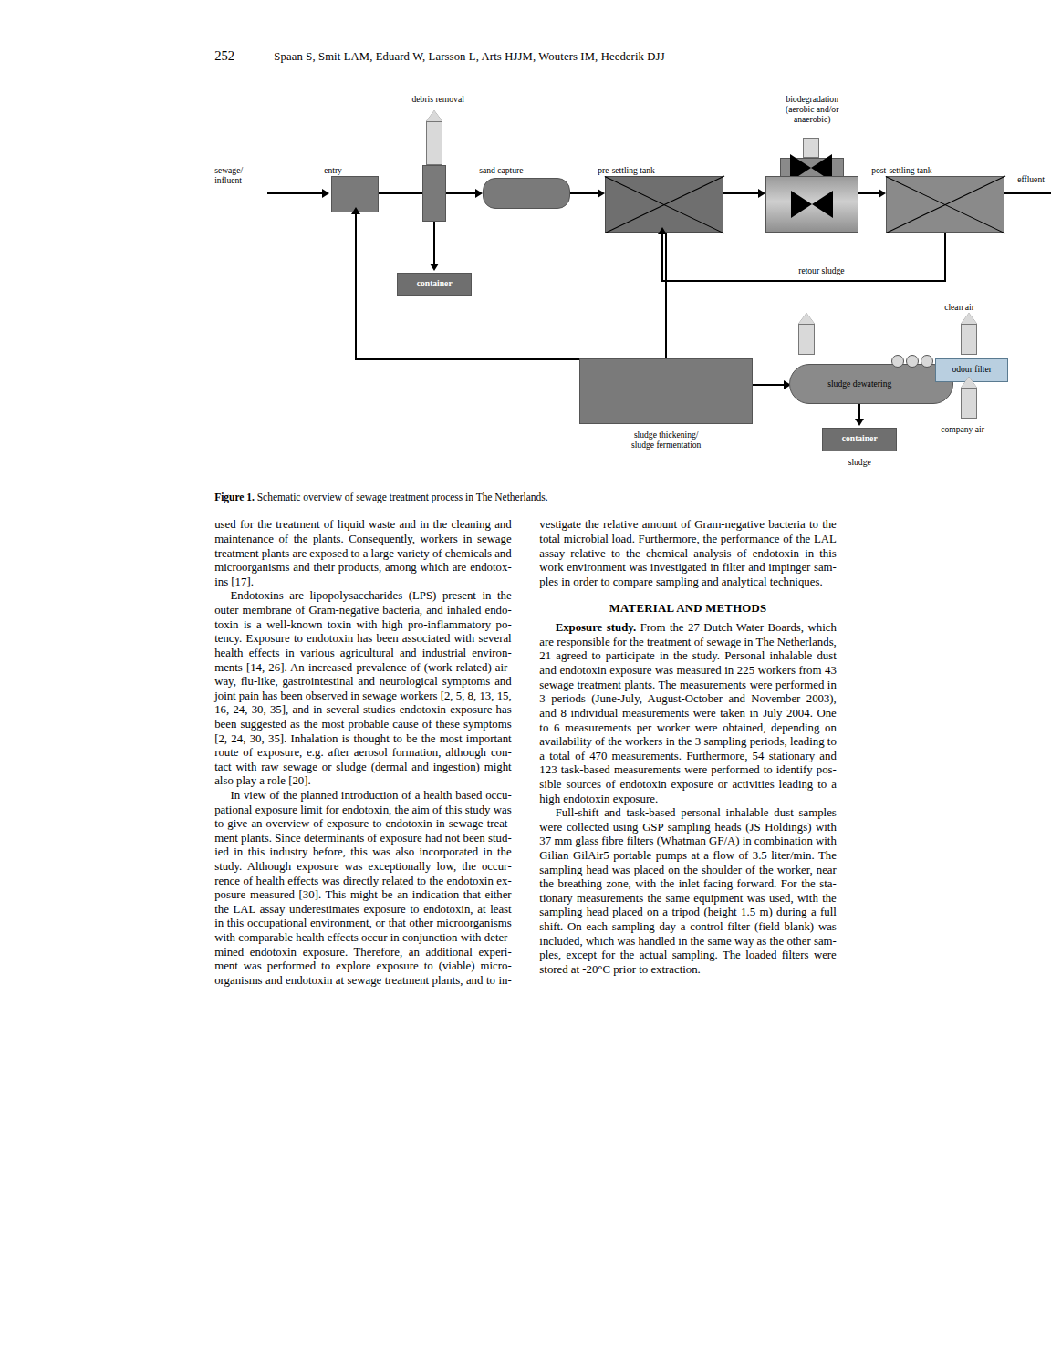252 Spaan S, Smit LAM, Eduard W, Larsson L, Arts HJJM, Wouters IM, Heederik DJJ
debris removal
biodegradation
(aerobic and/or
anaerobic)
sewage/
influent
entry
sand capture
pre-settling tank
post-settling tank
effluent
container
retour sludge
clean air
sludge thickening/
sludge fermentation
sludge dewatering
odour filter
company air
container
sludge
Figure 1. Schematic overview of sewage treatment process in The Netherlands.
used for the treatment of liquid waste and in the cleaning and maintenance of the plants. Consequently, workers in sewage treatment plants are exposed to a large variety of chemicals and microorganisms and their products, among which are endotoxins [17].
Endotoxins are lipopolysaccharides (LPS) present in the outer membrane of Gram-negative bacteria, and inhaled endotoxin is a well-known toxin with high pro-inflammatory potency. Exposure to endotoxin has been associated with several health effects in various agricultural and industrial environments [14, 26]. An increased prevalence of (work-related) airway, flu-like, gastrointestinal and neurological symptoms and joint pain has been observed in sewage workers [2, 5, 8, 13, 15, 16, 24, 30, 35], and in several studies endotoxin exposure has been suggested as the most probable cause of these symptoms [2, 24, 30, 35]. Inhalation is thought to be the most important route of exposure, e.g. after aerosol formation, although contact with raw sewage or sludge (dermal and ingestion) might also play a role [20].
In view of the planned introduction of a health based occupational exposure limit for endotoxin, the aim of this study was to give an overview of exposure to endotoxin in sewage treatment plants. Since determinants of exposure had not been studied in this industry before, this was also incorporated in the study. Although exposure was exceptionally low, the occurrence of health effects was directly related to the endotoxin exposure measured [30]. This might be an indication that either the LAL assay underestimates exposure to endotoxin, at least in this occupational environment, or that other microorganisms with comparable health effects occur in conjunction with determined endotoxin exposure. Therefore, an additional experiment was performed to explore exposure to (viable) microorganisms and endotoxin at sewage treatment plants, and to investigate the relative amount of Gram-negative bacteria to the total microbial load. Furthermore, the performance of the LAL assay relative to the chemical analysis of endotoxin in this work environment was investigated in filter and impinger samples in order to compare sampling and analytical techniques.
MATERIAL AND METHODS
Exposure study. From the 27 Dutch Water Boards, which are responsible for the treatment of sewage in The Netherlands, 21 agreed to participate in the study. Personal inhalable dust and endotoxin exposure was measured in 225 workers from 43 sewage treatment plants. The measurements were performed in 3 periods (June-July, August-October and November 2003), and 8 individual measurements were taken in July 2004. One to 6 measurements per worker were obtained, depending on availability of the workers in the 3 sampling periods, leading to a total of 470 measurements. Furthermore, 54 stationary and 123 task-based measurements were performed to identify possible sources of endotoxin exposure or activities leading to a high endotoxin exposure.
Full-shift and task-based personal inhalable dust samples were collected using GSP sampling heads (JS Holdings) with 37 mm glass fibre filters (Whatman GF/A) in combination with Gilian GilAir5 portable pumps at a flow of 3.5 liter/min. The sampling head was placed on the shoulder of the worker, near the breathing zone, with the inlet facing forward. For the stationary measurements the same equipment was used, with the sampling head placed on a tripod (height 1.5 m) during a full shift. On each sampling day a control filter (field blank) was included, which was handled in the same way as the other samples, except for the actual sampling. The loaded filters were stored at -20°C prior to extraction.